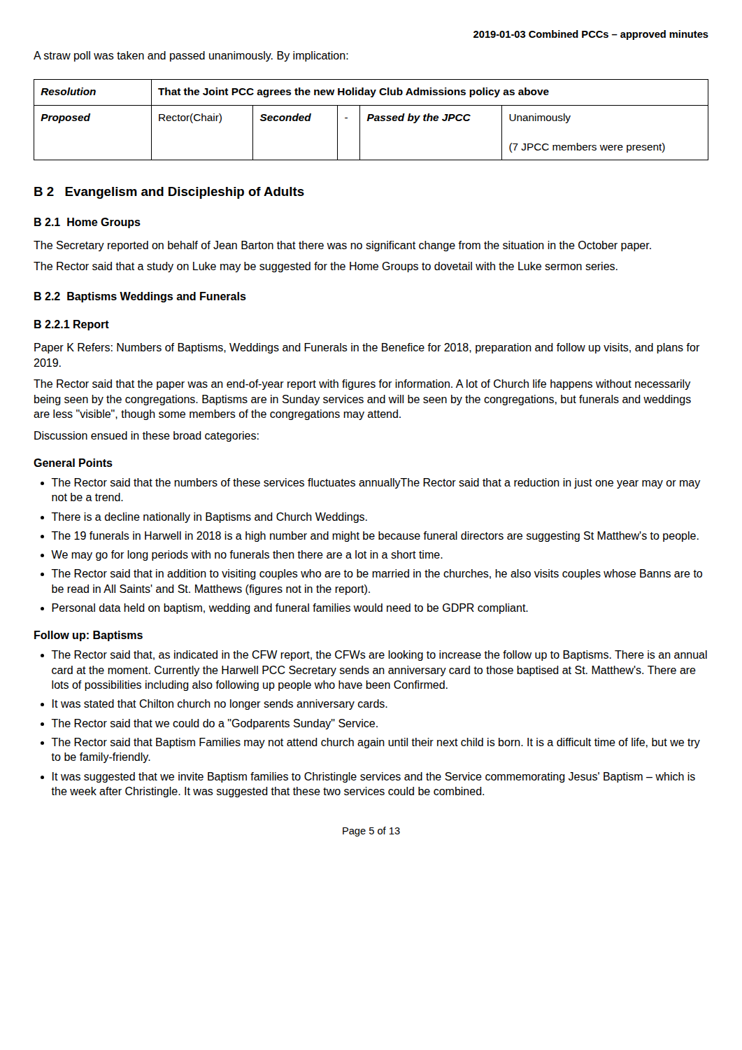2019-01-03 Combined PCCs – approved minutes
A straw poll was taken and passed unanimously. By implication:
| Resolution | That the Joint PCC agrees the new Holiday Club Admissions policy as above |
| Proposed | Rector(Chair) | Seconded | - | Passed by the JPCC | Unanimously (7 JPCC members were present) |
B 2 Evangelism and Discipleship of Adults
B 2.1 Home Groups
The Secretary reported on behalf of Jean Barton that there was no significant change from the situation in the October paper.
The Rector said that a study on Luke may be suggested for the Home Groups to dovetail with the Luke sermon series.
B 2.2 Baptisms Weddings and Funerals
B 2.2.1 Report
Paper K Refers: Numbers of Baptisms, Weddings and Funerals in the Benefice for 2018, preparation and follow up visits, and plans for 2019.
The Rector said that the paper was an end-of-year report with figures for information. A lot of Church life happens without necessarily being seen by the congregations. Baptisms are in Sunday services and will be seen by the congregations, but funerals and weddings are less "visible", though some members of the congregations may attend.
Discussion ensued in these broad categories:
General Points
The Rector said that the numbers of these services fluctuates annuallyThe Rector said that a reduction in just one year may or may not be a trend.
There is a decline nationally in Baptisms and Church Weddings.
The 19 funerals in Harwell in 2018 is a high number and might be because funeral directors are suggesting St Matthew's to people.
We may go for long periods with no funerals then there are a lot in a short time.
The Rector said that in addition to visiting couples who are to be married in the churches, he also visits couples whose Banns are to be read in All Saints' and St. Matthews (figures not in the report).
Personal data held on baptism, wedding and funeral families would need to be GDPR compliant.
Follow up: Baptisms
The Rector said that, as indicated in the CFW report, the CFWs are looking to increase the follow up to Baptisms. There is an annual card at the moment. Currently the Harwell PCC Secretary sends an anniversary card to those baptised at St. Matthew's. There are lots of possibilities including also following up people who have been Confirmed.
It was stated that Chilton church no longer sends anniversary cards.
The Rector said that we could do a "Godparents Sunday" Service.
The Rector said that Baptism Families may not attend church again until their next child is born. It is a difficult time of life, but we try to be family-friendly.
It was suggested that we invite Baptism families to Christingle services and the Service commemorating Jesus' Baptism – which is the week after Christingle. It was suggested that these two services could be combined.
Page 5 of 13